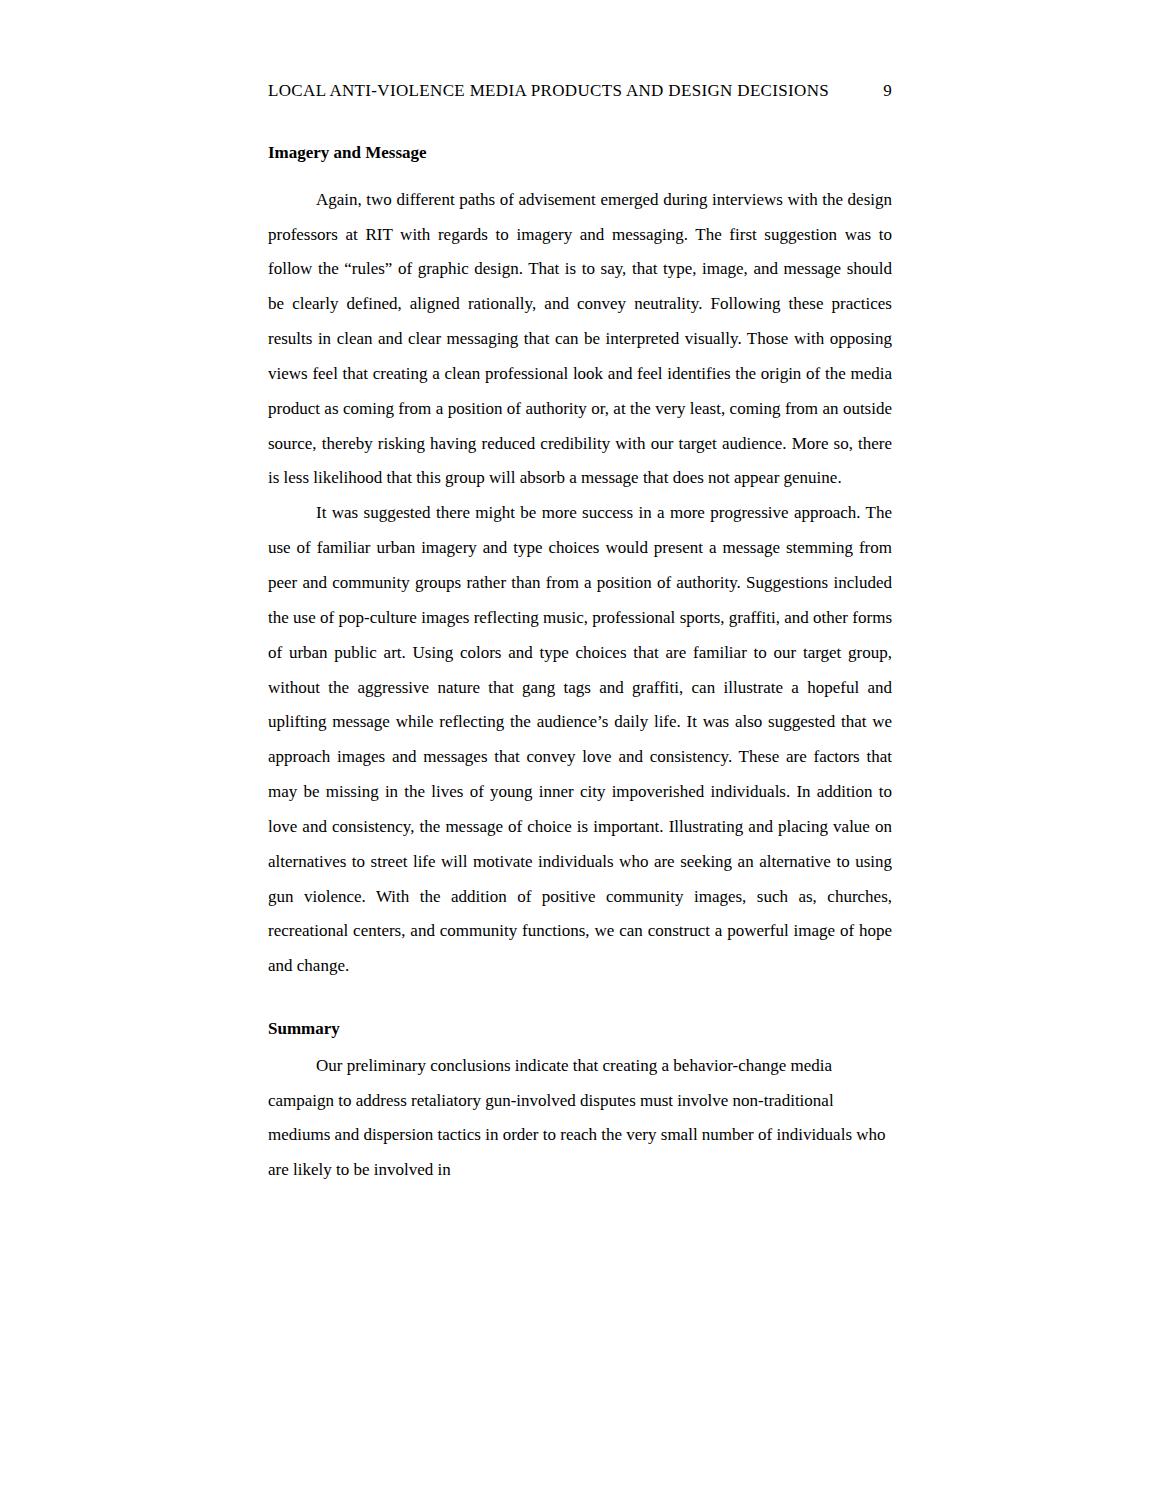Local Anti-Violence Media Products and Design Decisions 9
Imagery and Message
Again, two different paths of advisement emerged during interviews with the design professors at RIT with regards to imagery and messaging. The first suggestion was to follow the “rules” of graphic design. That is to say, that type, image, and message should be clearly defined, aligned rationally, and convey neutrality. Following these practices results in clean and clear messaging that can be interpreted visually. Those with opposing views feel that creating a clean professional look and feel identifies the origin of the media product as coming from a position of authority or, at the very least, coming from an outside source, thereby risking having reduced credibility with our target audience. More so, there is less likelihood that this group will absorb a message that does not appear genuine.
It was suggested there might be more success in a more progressive approach. The use of familiar urban imagery and type choices would present a message stemming from peer and community groups rather than from a position of authority. Suggestions included the use of pop-culture images reflecting music, professional sports, graffiti, and other forms of urban public art. Using colors and type choices that are familiar to our target group, without the aggressive nature that gang tags and graffiti, can illustrate a hopeful and uplifting message while reflecting the audience’s daily life. It was also suggested that we approach images and messages that convey love and consistency. These are factors that may be missing in the lives of young inner city impoverished individuals. In addition to love and consistency, the message of choice is important. Illustrating and placing value on alternatives to street life will motivate individuals who are seeking an alternative to using gun violence. With the addition of positive community images, such as, churches, recreational centers, and community functions, we can construct a powerful image of hope and change.
Summary
Our preliminary conclusions indicate that creating a behavior-change media campaign to address retaliatory gun-involved disputes must involve non-traditional mediums and dispersion tactics in order to reach the very small number of individuals who are likely to be involved in